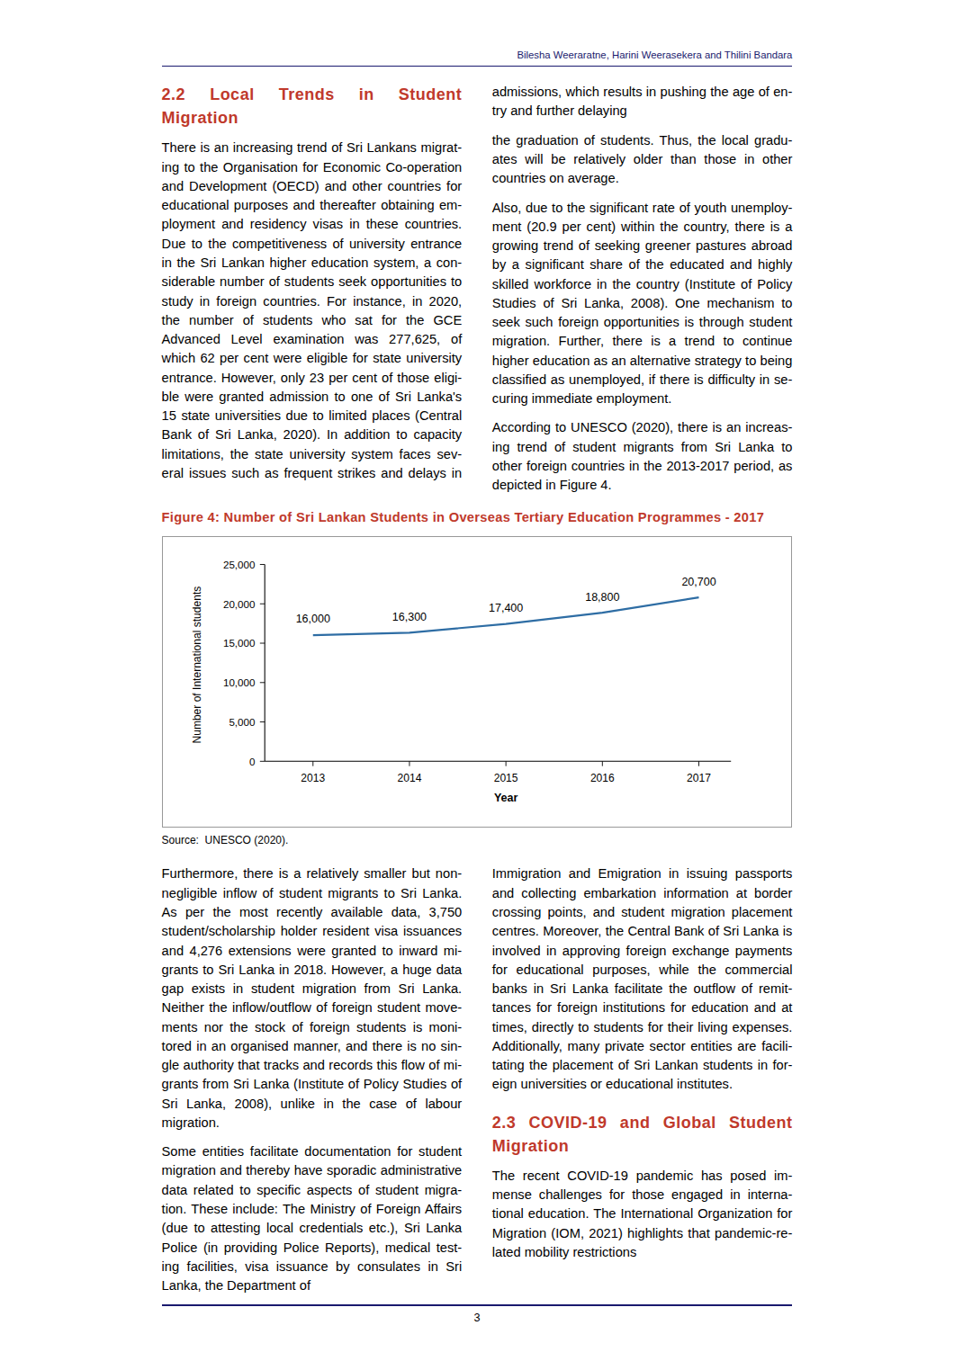Bilesha Weeraratne, Harini Weerasekera and Thilini Bandara
2.2 Local Trends in Student Migration
There is an increasing trend of Sri Lankans migrating to the Organisation for Economic Co-operation and Development (OECD) and other countries for educational purposes and thereafter obtaining employment and residency visas in these countries. Due to the competitiveness of university entrance in the Sri Lankan higher education system, a considerable number of students seek opportunities to study in foreign countries. For instance, in 2020, the number of students who sat for the GCE Advanced Level examination was 277,625, of which 62 per cent were eligible for state university entrance. However, only 23 per cent of those eligible were granted admission to one of Sri Lanka's 15 state universities due to limited places (Central Bank of Sri Lanka, 2020). In addition to capacity limitations, the state university system faces several issues such as frequent strikes and delays in admissions, which results in pushing the age of entry and further delaying
the graduation of students. Thus, the local graduates will be relatively older than those in other countries on average.
Also, due to the significant rate of youth unemployment (20.9 per cent) within the country, there is a growing trend of seeking greener pastures abroad by a significant share of the educated and highly skilled workforce in the country (Institute of Policy Studies of Sri Lanka, 2008). One mechanism to seek such foreign opportunities is through student migration. Further, there is a trend to continue higher education as an alternative strategy to being classified as unemployed, if there is difficulty in securing immediate employment.
According to UNESCO (2020), there is an increasing trend of student migrants from Sri Lanka to other foreign countries in the 2013-2017 period, as depicted in Figure 4.
Figure 4: Number of Sri Lankan Students in Overseas Tertiary Education Programmes - 2017
25,000 20,000 15,000 10,000 5,000 0 Number of International students 2013 2014 2015 2016 2017 Year 16,000 16,300 17,400 18,800 20,700
Source: UNESCO (2020).
Furthermore, there is a relatively smaller but non-negligible inflow of student migrants to Sri Lanka. As per the most recently available data, 3,750 student/scholarship holder resident visa issuances and 4,276 extensions were granted to inward migrants to Sri Lanka in 2018. However, a huge data gap exists in student migration from Sri Lanka. Neither the inflow/outflow of foreign student movements nor the stock of foreign students is monitored in an organised manner, and there is no single authority that tracks and records this flow of migrants from Sri Lanka (Institute of Policy Studies of Sri Lanka, 2008), unlike in the case of labour migration.
Some entities facilitate documentation for student migration and thereby have sporadic administrative data related to specific aspects of student migration. These include: The Ministry of Foreign Affairs (due to attesting local credentials etc.), Sri Lanka Police (in providing Police Reports), medical testing facilities, visa issuance by consulates in Sri Lanka, the Department of
Immigration and Emigration in issuing passports and collecting embarkation information at border crossing points, and student migration placement centres. Moreover, the Central Bank of Sri Lanka is involved in approving foreign exchange payments for educational purposes, while the commercial banks in Sri Lanka facilitate the outflow of remittances for foreign institutions for education and at times, directly to students for their living expenses. Additionally, many private sector entities are facilitating the placement of Sri Lankan students in foreign universities or educational institutes.
2.3 COVID-19 and Global Student Migration
The recent COVID-19 pandemic has posed immense challenges for those engaged in international education. The International Organization for Migration (IOM, 2021) highlights that pandemic-related mobility restrictions
3